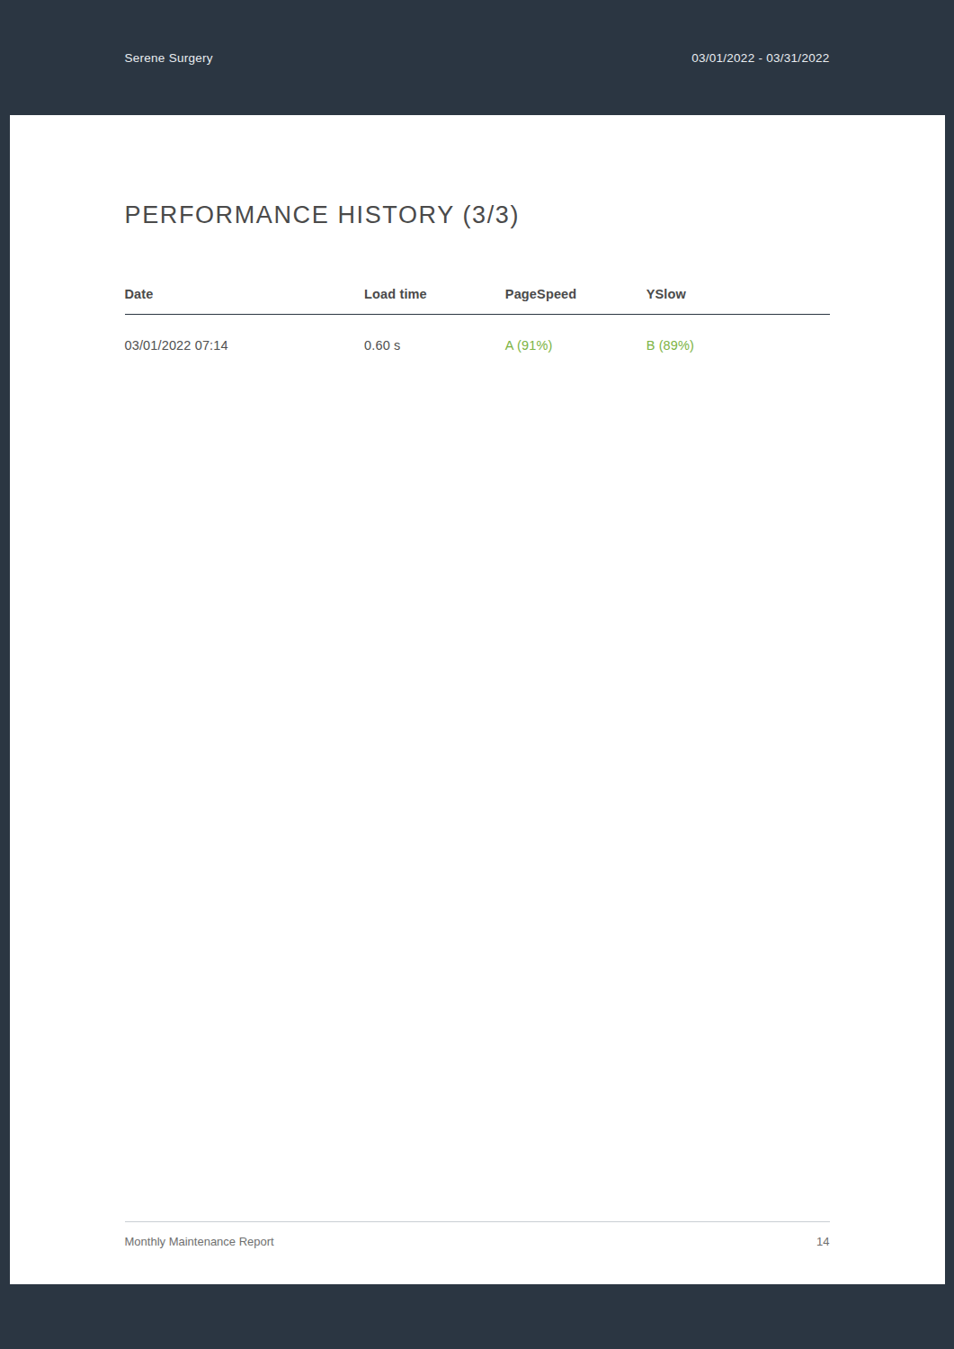Serene Surgery
03/01/2022 - 03/31/2022
PERFORMANCE HISTORY (3/3)
| Date | Load time | PageSpeed | YSlow |
| --- | --- | --- | --- |
| 03/01/2022 07:14 | 0.60 s | A (91%) | B (89%) |
Monthly Maintenance Report 14